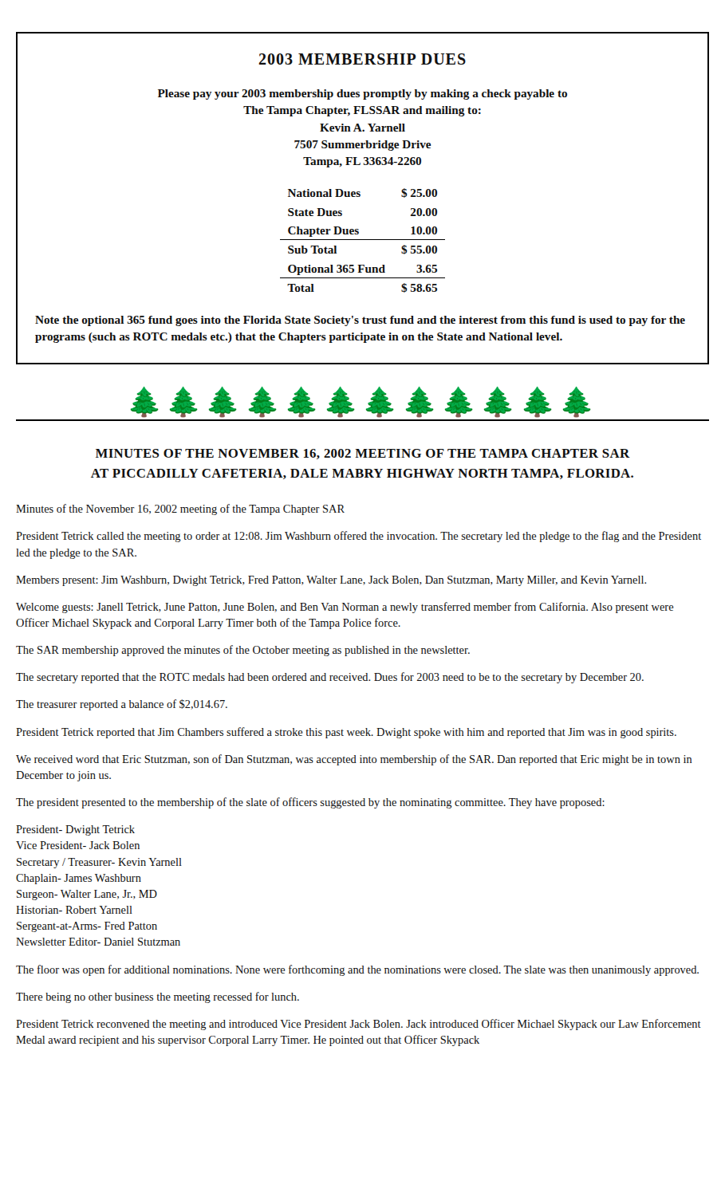2003 MEMBERSHIP DUES
Please pay your 2003 membership dues promptly by making a check payable to
The Tampa Chapter, FLSSAR and mailing to:
Kevin A. Yarnell
7507 Summerbridge Drive
Tampa, FL 33634-2260
| National Dues | $ 25.00 |
| State Dues | 20.00 |
| Chapter Dues | 10.00 |
| Sub Total | $ 55.00 |
| Optional 365 Fund | 3.65 |
| Total | $ 58.65 |
Note the optional 365 fund goes into the Florida State Society's trust fund and the interest from this fund is used to pay for the programs (such as ROTC medals etc.) that the Chapters participate in on the State and National level.
🌲🌲🌲🌲🌲🌲🌲🌲🌲🌲🌲🌲
MINUTES OF THE NOVEMBER 16, 2002 MEETING OF THE TAMPA CHAPTER SAR
AT PICCADILLY CAFETERIA, DALE MABRY HIGHWAY NORTH TAMPA, FLORIDA.
Minutes of the November 16, 2002 meeting of the Tampa Chapter SAR
President Tetrick called the meeting to order at 12:08. Jim Washburn offered the invocation. The secretary led the pledge to the flag and the President led the pledge to the SAR.
Members present: Jim Washburn, Dwight Tetrick, Fred Patton, Walter Lane, Jack Bolen, Dan Stutzman, Marty Miller, and Kevin Yarnell.
Welcome guests: Janell Tetrick, June Patton, June Bolen, and Ben Van Norman a newly transferred member from California. Also present were Officer Michael Skypack and Corporal Larry Timer both of the Tampa Police force.
The SAR membership approved the minutes of the October meeting as published in the newsletter.
The secretary reported that the ROTC medals had been ordered and received. Dues for 2003 need to be to the secretary by December 20.
The treasurer reported a balance of $2,014.67.
President Tetrick reported that Jim Chambers suffered a stroke this past week. Dwight spoke with him and reported that Jim was in good spirits.
We received word that Eric Stutzman, son of Dan Stutzman, was accepted into membership of the SAR. Dan reported that Eric might be in town in December to join us.
The president presented to the membership of the slate of officers suggested by the nominating committee. They have proposed:
President- Dwight Tetrick
Vice President- Jack Bolen
Secretary / Treasurer- Kevin Yarnell
Chaplain- James Washburn
Surgeon- Walter Lane, Jr., MD
Historian- Robert Yarnell
Sergeant-at-Arms- Fred Patton
Newsletter Editor- Daniel Stutzman
The floor was open for additional nominations. None were forthcoming and the nominations were closed. The slate was then unanimously approved.
There being no other business the meeting recessed for lunch.
President Tetrick reconvened the meeting and introduced Vice President Jack Bolen. Jack introduced Officer Michael Skypack our Law Enforcement Medal award recipient and his supervisor Corporal Larry Timer. He pointed out that Officer Skypack